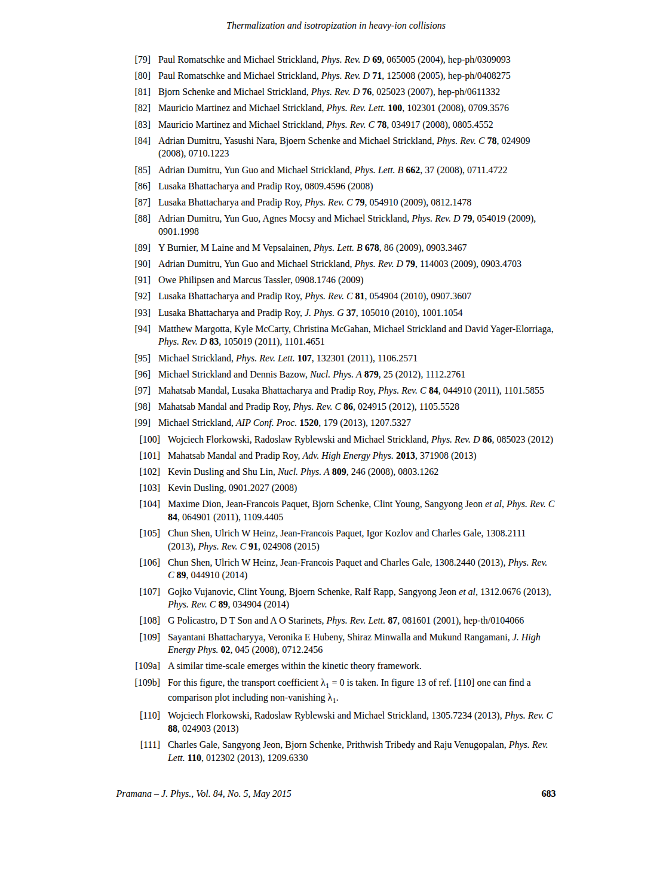Thermalization and isotropization in heavy-ion collisions
[79] Paul Romatschke and Michael Strickland, Phys. Rev. D 69, 065005 (2004), hep-ph/0309093
[80] Paul Romatschke and Michael Strickland, Phys. Rev. D 71, 125008 (2005), hep-ph/0408275
[81] Bjorn Schenke and Michael Strickland, Phys. Rev. D 76, 025023 (2007), hep-ph/0611332
[82] Mauricio Martinez and Michael Strickland, Phys. Rev. Lett. 100, 102301 (2008), 0709.3576
[83] Mauricio Martinez and Michael Strickland, Phys. Rev. C 78, 034917 (2008), 0805.4552
[84] Adrian Dumitru, Yasushi Nara, Bjoern Schenke and Michael Strickland, Phys. Rev. C 78, 024909 (2008), 0710.1223
[85] Adrian Dumitru, Yun Guo and Michael Strickland, Phys. Lett. B 662, 37 (2008), 0711.4722
[86] Lusaka Bhattacharya and Pradip Roy, 0809.4596 (2008)
[87] Lusaka Bhattacharya and Pradip Roy, Phys. Rev. C 79, 054910 (2009), 0812.1478
[88] Adrian Dumitru, Yun Guo, Agnes Mocsy and Michael Strickland, Phys. Rev. D 79, 054019 (2009), 0901.1998
[89] Y Burnier, M Laine and M Vepsalainen, Phys. Lett. B 678, 86 (2009), 0903.3467
[90] Adrian Dumitru, Yun Guo and Michael Strickland, Phys. Rev. D 79, 114003 (2009), 0903.4703
[91] Owe Philipsen and Marcus Tassler, 0908.1746 (2009)
[92] Lusaka Bhattacharya and Pradip Roy, Phys. Rev. C 81, 054904 (2010), 0907.3607
[93] Lusaka Bhattacharya and Pradip Roy, J. Phys. G 37, 105010 (2010), 1001.1054
[94] Matthew Margotta, Kyle McCarty, Christina McGahan, Michael Strickland and David Yager-Elorriaga, Phys. Rev. D 83, 105019 (2011), 1101.4651
[95] Michael Strickland, Phys. Rev. Lett. 107, 132301 (2011), 1106.2571
[96] Michael Strickland and Dennis Bazow, Nucl. Phys. A 879, 25 (2012), 1112.2761
[97] Mahatsab Mandal, Lusaka Bhattacharya and Pradip Roy, Phys. Rev. C 84, 044910 (2011), 1101.5855
[98] Mahatsab Mandal and Pradip Roy, Phys. Rev. C 86, 024915 (2012), 1105.5528
[99] Michael Strickland, AIP Conf. Proc. 1520, 179 (2013), 1207.5327
[100] Wojciech Florkowski, Radoslaw Ryblewski and Michael Strickland, Phys. Rev. D 86, 085023 (2012)
[101] Mahatsab Mandal and Pradip Roy, Adv. High Energy Phys. 2013, 371908 (2013)
[102] Kevin Dusling and Shu Lin, Nucl. Phys. A 809, 246 (2008), 0803.1262
[103] Kevin Dusling, 0901.2027 (2008)
[104] Maxime Dion, Jean-Francois Paquet, Bjorn Schenke, Clint Young, Sangyong Jeon et al, Phys. Rev. C 84, 064901 (2011), 1109.4405
[105] Chun Shen, Ulrich W Heinz, Jean-Francois Paquet, Igor Kozlov and Charles Gale, 1308.2111 (2013), Phys. Rev. C 91, 024908 (2015)
[106] Chun Shen, Ulrich W Heinz, Jean-Francois Paquet and Charles Gale, 1308.2440 (2013), Phys. Rev. C 89, 044910 (2014)
[107] Gojko Vujanovic, Clint Young, Bjoern Schenke, Ralf Rapp, Sangyong Jeon et al, 1312.0676 (2013), Phys. Rev. C 89, 034904 (2014)
[108] G Policastro, D T Son and A O Starinets, Phys. Rev. Lett. 87, 081601 (2001), hep-th/0104066
[109] Sayantani Bhattacharyya, Veronika E Hubeny, Shiraz Minwalla and Mukund Rangamani, J. High Energy Phys. 02, 045 (2008), 0712.2456
[109a] A similar time-scale emerges within the kinetic theory framework.
[109b] For this figure, the transport coefficient λ1 = 0 is taken. In figure 13 of ref. [110] one can find a comparison plot including non-vanishing λ1.
[110] Wojciech Florkowski, Radoslaw Ryblewski and Michael Strickland, 1305.7234 (2013), Phys. Rev. C 88, 024903 (2013)
[111] Charles Gale, Sangyong Jeon, Bjorn Schenke, Prithwish Tribedy and Raju Venugopalan, Phys. Rev. Lett. 110, 012302 (2013), 1209.6330
Pramana – J. Phys., Vol. 84, No. 5, May 2015 683